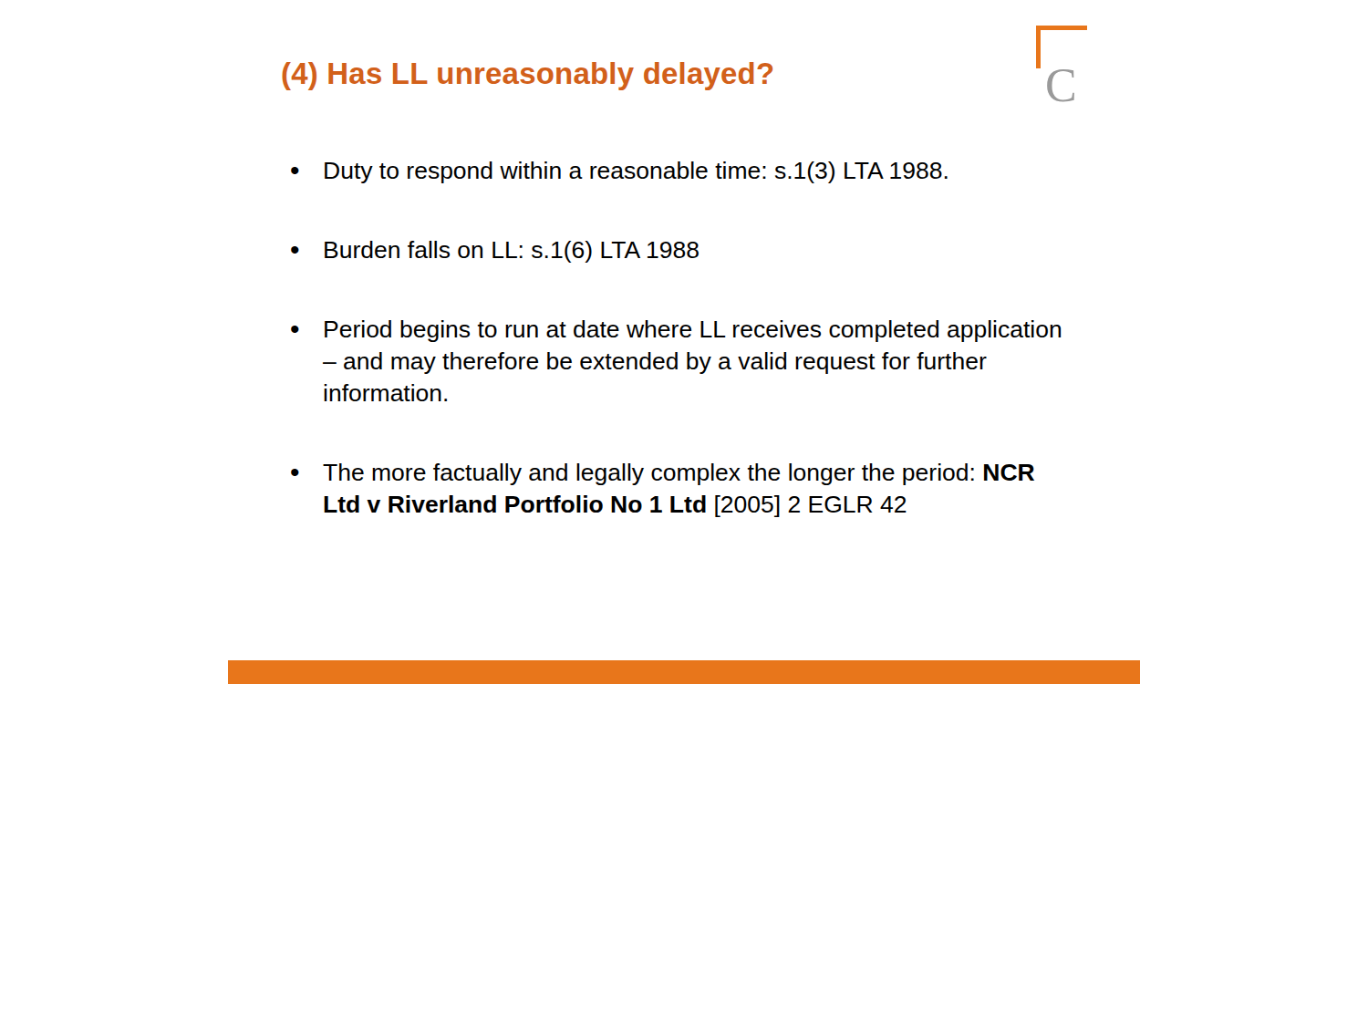C
(4) Has LL unreasonably delayed?
Duty to respond within a reasonable time: s.1(3) LTA 1988.
Burden falls on LL: s.1(6) LTA 1988
Period begins to run at date where LL receives completed application – and may therefore be extended by a valid request for further information.
The more factually and legally complex the longer the period: NCR Ltd v Riverland Portfolio No 1 Ltd [2005] 2 EGLR 42